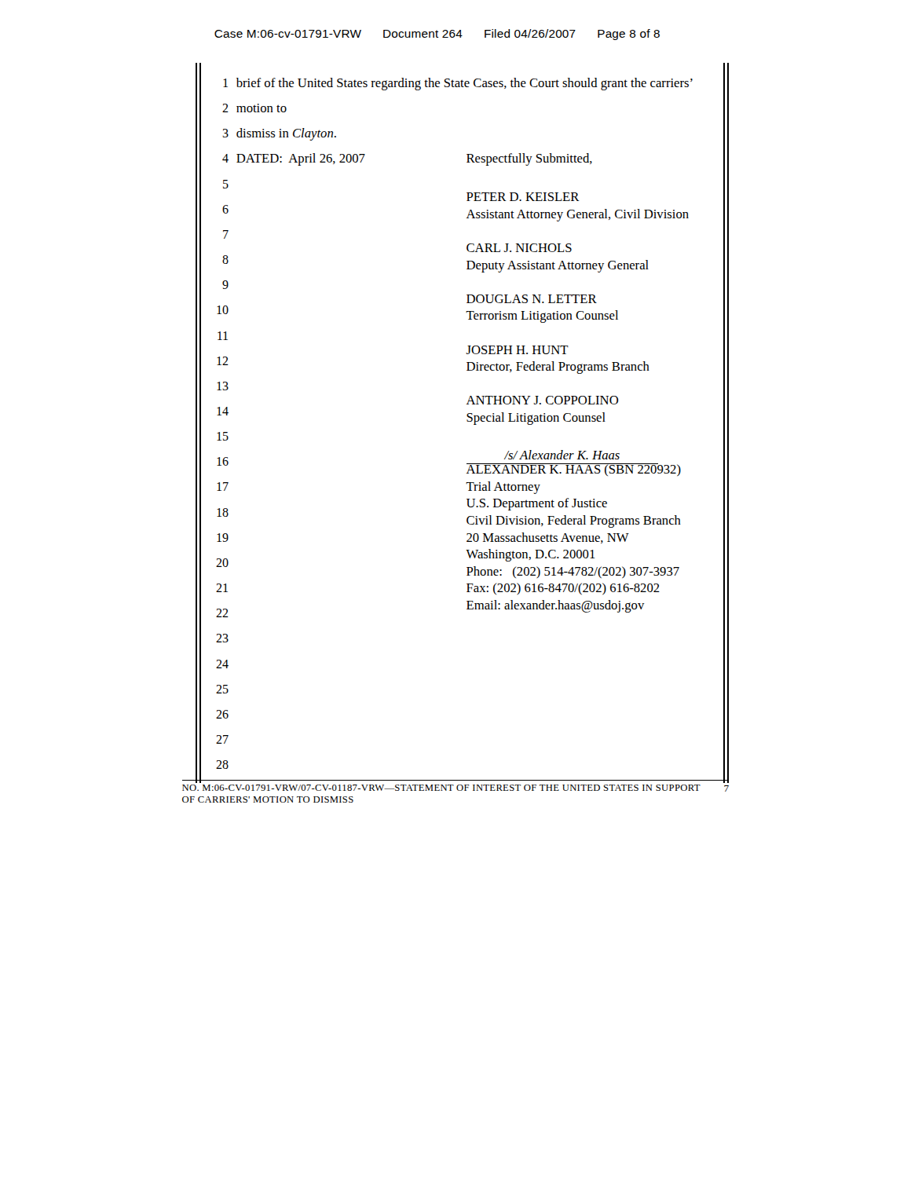Case M:06-cv-01791-VRW Document 264 Filed 04/26/2007 Page 8 of 8
1
2
3
4
5
6
7
8
9
10
11
12
13
14
15
16
17
18
19
20
21
22
23
24
25
26
27
28
brief of the United States regarding the State Cases, the Court should grant the carriers’ motion to
dismiss in Clayton.
DATED: April 26, 2007
Respectfully Submitted,
PETER D. KEISLER
Assistant Attorney General, Civil Division
CARL J. NICHOLS
Deputy Assistant Attorney General
DOUGLAS N. LETTER
Terrorism Litigation Counsel
JOSEPH H. HUNT
Director, Federal Programs Branch
ANTHONY J. COPPOLINO
Special Litigation Counsel
/s/ Alexander K. Haas
ALEXANDER K. HAAS (SBN 220932)
Trial Attorney
U.S. Department of Justice
Civil Division, Federal Programs Branch
20 Massachusetts Avenue, NW
Washington, D.C. 20001
Phone: (202) 514-4782/(202) 307-3937
Fax: (202) 616-8470/(202) 616-8202
Email: alexander.haas@usdoj.gov
No. M:06-cv-01791-VRW/07-cv-01187-VRW—Statement of Interest of the United States in Support of Carriers' Motion to Dismiss
7